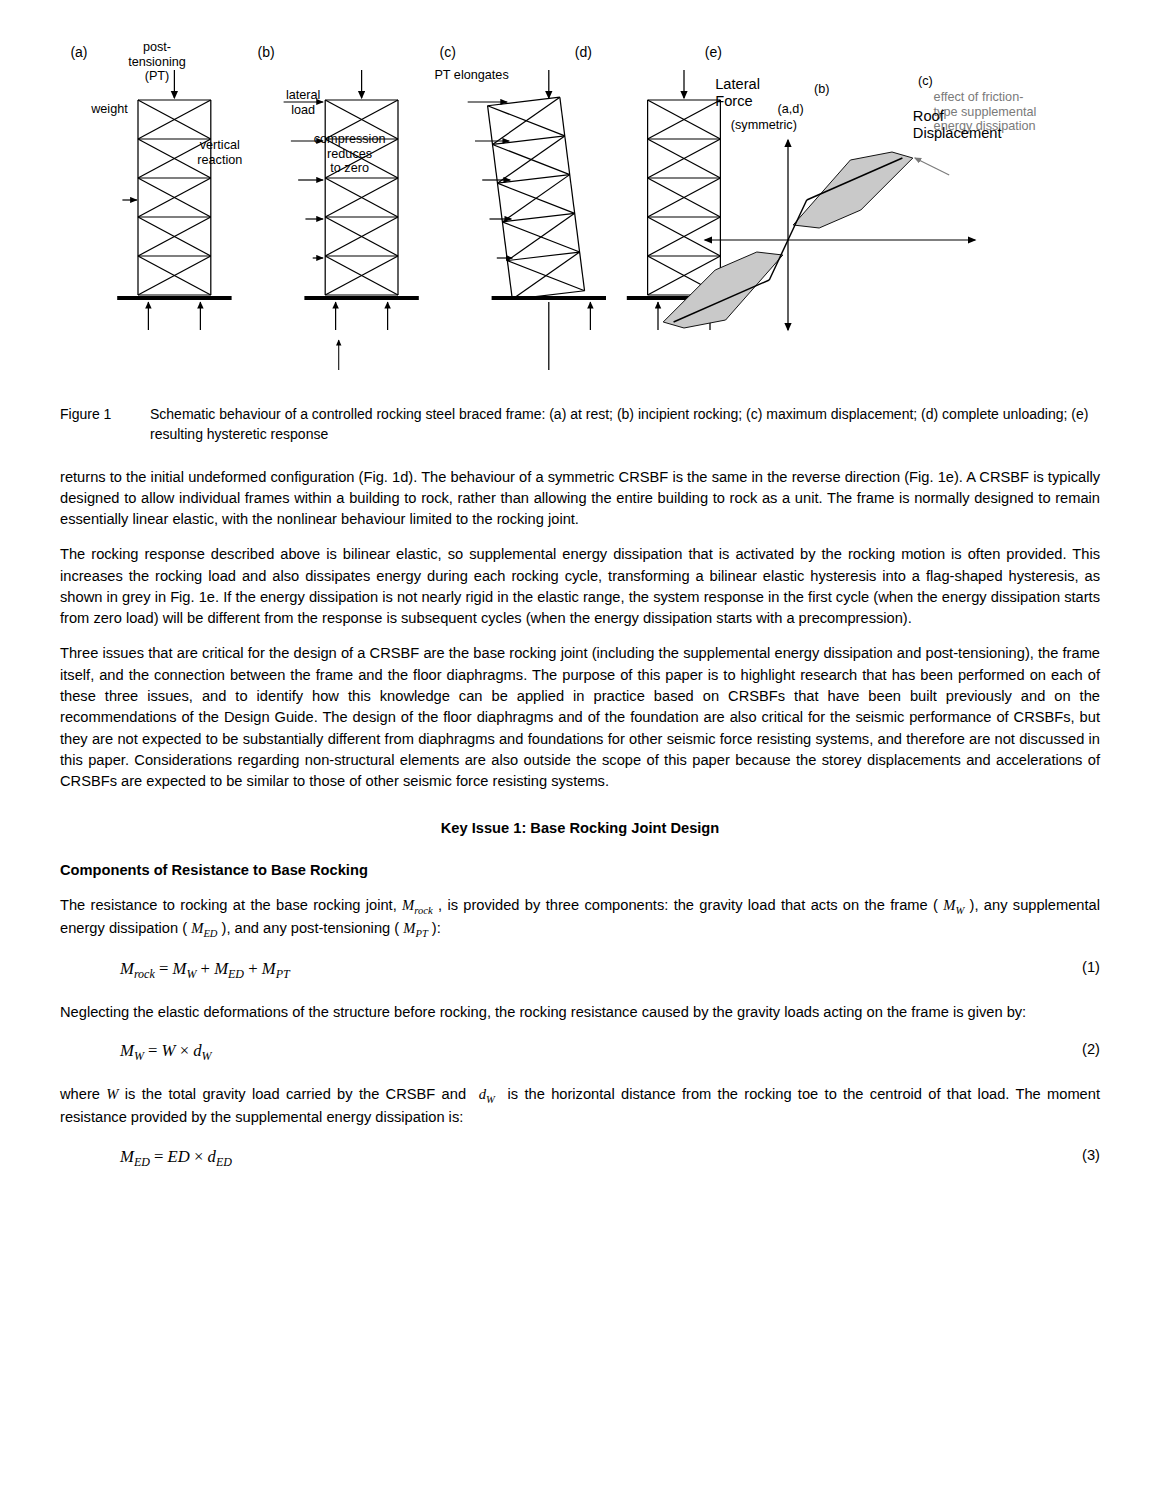(a) (b) (c) (d) (e) post-
tensioning
(PT) lateral
load weight PT elongates vertical
reaction compression
reduces
to zero Lateral
Force (b) (c) effect of friction-
type supplemental
energy dissipation (a,d) Roof
Displacement (symmetric)
Figure 1 Schematic behaviour of a controlled rocking steel braced frame: (a) at rest; (b) incipient rocking; (c) maximum displacement; (d) complete unloading; (e) resulting hysteretic response
returns to the initial undeformed configuration (Fig. 1d). The behaviour of a symmetric CRSBF is the same in the reverse direction (Fig. 1e). A CRSBF is typically designed to allow individual frames within a building to rock, rather than allowing the entire building to rock as a unit. The frame is normally designed to remain essentially linear elastic, with the nonlinear behaviour limited to the rocking joint.
The rocking response described above is bilinear elastic, so supplemental energy dissipation that is activated by the rocking motion is often provided. This increases the rocking load and also dissipates energy during each rocking cycle, transforming a bilinear elastic hysteresis into a flag-shaped hysteresis, as shown in grey in Fig. 1e. If the energy dissipation is not nearly rigid in the elastic range, the system response in the first cycle (when the energy dissipation starts from zero load) will be different from the response is subsequent cycles (when the energy dissipation starts with a precompression).
Three issues that are critical for the design of a CRSBF are the base rocking joint (including the supplemental energy dissipation and post-tensioning), the frame itself, and the connection between the frame and the floor diaphragms. The purpose of this paper is to highlight research that has been performed on each of these three issues, and to identify how this knowledge can be applied in practice based on CRSBFs that have been built previously and on the recommendations of the Design Guide. The design of the floor diaphragms and of the foundation are also critical for the seismic performance of CRSBFs, but they are not expected to be substantially different from diaphragms and foundations for other seismic force resisting systems, and therefore are not discussed in this paper. Considerations regarding non-structural elements are also outside the scope of this paper because the storey displacements and accelerations of CRSBFs are expected to be similar to those of other seismic force resisting systems.
Key Issue 1: Base Rocking Joint Design
Components of Resistance to Base Rocking
The resistance to rocking at the base rocking joint, Mrock , is provided by three components: the gravity load that acts on the frame ( MW ), any supplemental energy dissipation ( MED ), and any post-tensioning ( MPT ):
Mrock = MW + MED + MPT (1)
Neglecting the elastic deformations of the structure before rocking, the rocking resistance caused by the gravity loads acting on the frame is given by:
MW = W × dW (2)
where W is the total gravity load carried by the CRSBF and dW is the horizontal distance from the rocking toe to the centroid of that load. The moment resistance provided by the supplemental energy dissipation is:
MED = ED × dED (3)